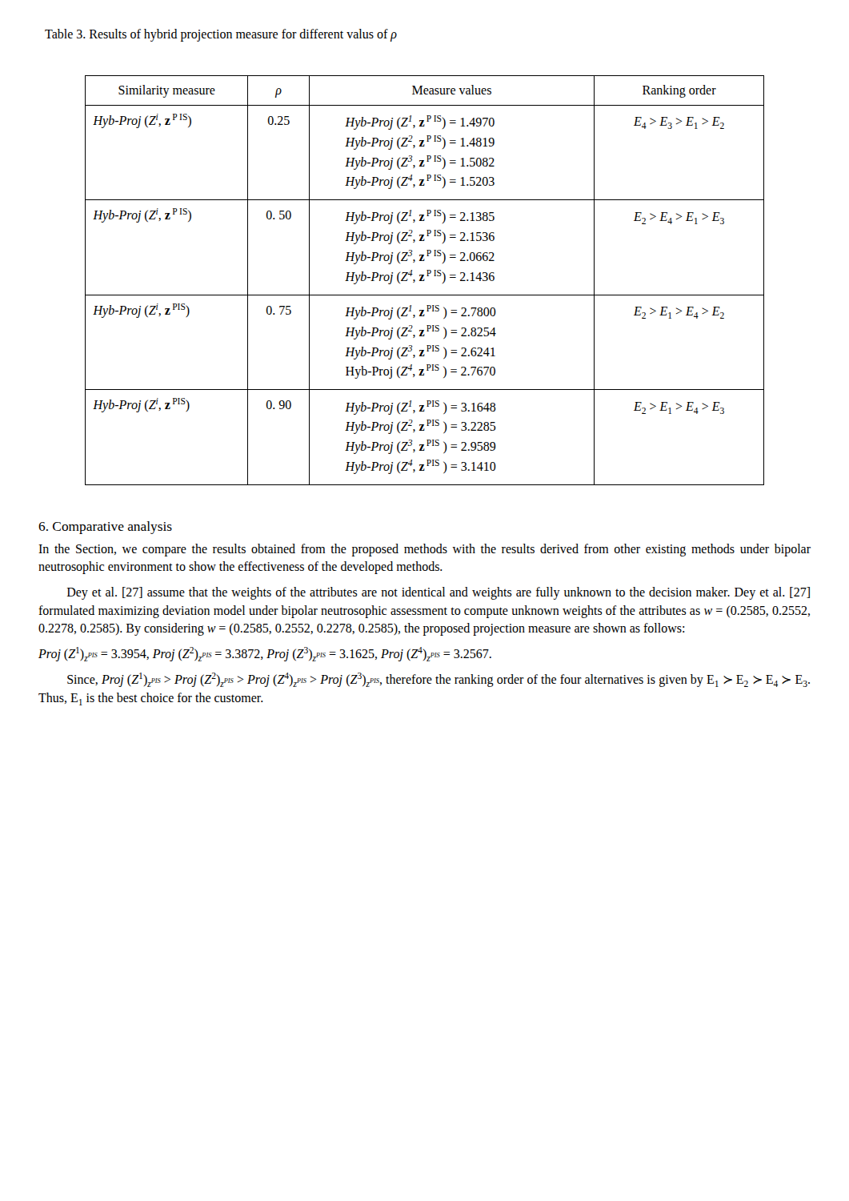Table 3. Results of hybrid projection measure for different valus of ρ
| Similarity measure | ρ | Measure values | Ranking order |
| Hyb-Proj ( Z i , z P IS ) | 0.25 | Hyb-Proj ( Z 1 , z P IS ) = 1.4970 Hyb-Proj ( Z 2 , z P IS ) = 1.4819 Hyb-Proj ( Z 3 , z P IS ) = 1.5082 Hyb-Proj ( Z 4 , z P IS ) = 1.5203 | E 4 > E 3 > E 1 > E 2 |
| Hyb-Proj ( Z i , z P IS ) | 0. 50 | Hyb-Proj ( Z 1 , z P IS ) = 2.1385 Hyb-Proj ( Z 2 , z P IS ) = 2.1536 Hyb-Proj ( Z 3 , z P IS ) = 2.0662 Hyb-Proj ( Z 4 , z P IS ) = 2.1436 | E 2 > E 4 > E 1 > E 3 |
| Hyb-Proj ( Z i , z PIS ) | 0. 75 | Hyb-Proj ( Z 1 , z PIS ) = 2.7800 Hyb-Proj ( Z 2 , z PIS ) = 2.8254 Hyb-Proj ( Z 3 , z PIS ) = 2.6241 Hyb-Proj ( Z 4 , z PIS ) = 2.7670 | E 2 > E 1 > E 4 > E 2 |
| Hyb-Proj ( Z i , z PIS ) | 0. 90 | Hyb-Proj ( Z 1 , z PIS ) = 3.1648 Hyb-Proj ( Z 2 , z PIS ) = 3.2285 Hyb-Proj ( Z 3 , z PIS ) = 2.9589 Hyb-Proj ( Z 4 , z PIS ) = 3.1410 | E 2 > E 1 > E 4 > E 3 |
6. Comparative analysis
In the Section, we compare the results obtained from the proposed methods with the results derived from other existing methods under bipolar neutrosophic environment to show the effectiveness of the developed methods.
Dey et al. [27] assume that the weights of the attributes are not identical and weights are fully unknown to the decision maker. Dey et al. [27] formulated maximizing deviation model under bipolar neutrosophic assessment to compute unknown weights of the attributes as w = (0.2585, 0.2552, 0.2278, 0.2585). By considering w = (0.2585, 0.2552, 0.2278, 0.2585), the proposed projection measure are shown as follows:
Proj (Z1)zPIS = 3.3954, Proj (Z2)zPIS = 3.3872, Proj (Z3)zPIS = 3.1625, Proj (Z4)zPIS = 3.2567.
Since, Proj (Z1)zPIS > Proj (Z2)zPIS > Proj (Z4)zPIS > Proj (Z3)zPIS, therefore the ranking order of the four alternatives is given by E1 ≻ E2 ≻ E4 ≻ E3. Thus, E1 is the best choice for the customer.